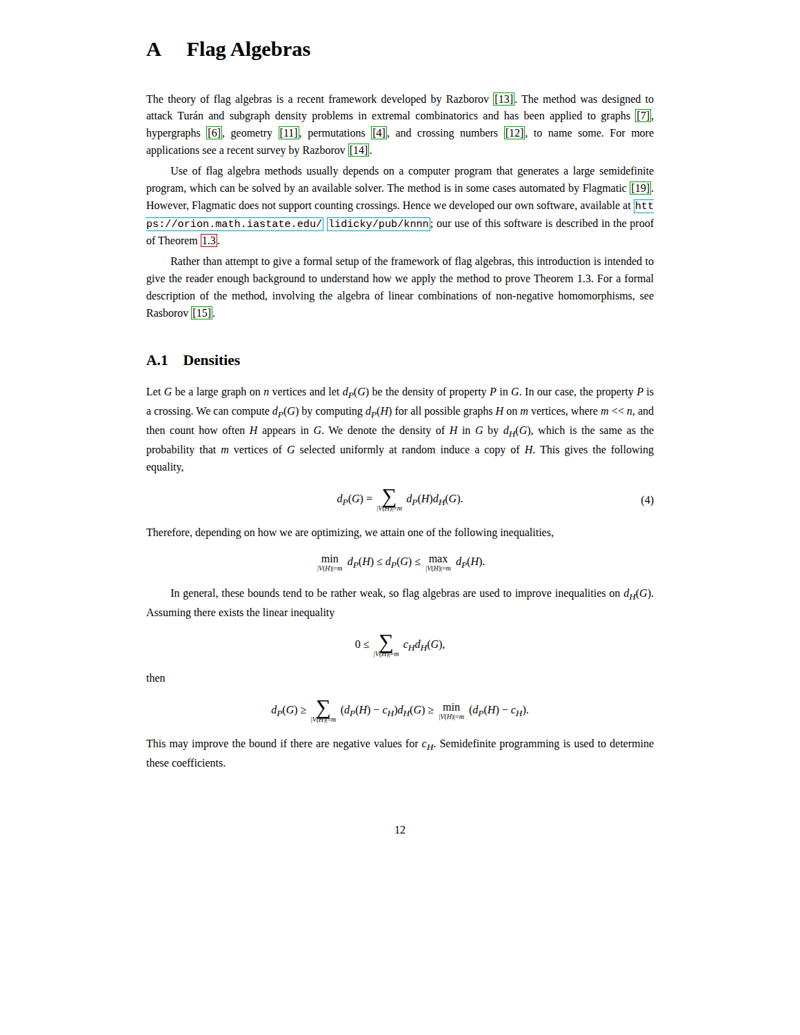AFlag Algebras
The theory of flag algebras is a recent framework developed by Razborov [13]. The method was designed to attack Turán and subgraph density problems in extremal combinatorics and has been applied to graphs [7], hypergraphs [6], geometry [11], permutations [4], and crossing numbers [12], to name some. For more applications see a recent survey by Razborov [14].
Use of flag algebra methods usually depends on a computer program that generates a large semidefinite program, which can be solved by an available solver. The method is in some cases automated by Flagmatic [19]. However, Flagmatic does not support counting crossings. Hence we developed our own software, available at https://orion.math.iastate.edu/ lidicky/pub/knnn; our use of this software is described in the proof of Theorem 1.3.
Rather than attempt to give a formal setup of the framework of flag algebras, this introduction is intended to give the reader enough background to understand how we apply the method to prove Theorem 1.3. For a formal description of the method, involving the algebra of linear combinations of non-negative homomorphisms, see Rasborov [15].
A.1 Densities
Let G be a large graph on n vertices and let dP(G) be the density of property P in G. In our case, the property P is a crossing. We can compute dP(G) by computing dP(H) for all possible graphs H on m vertices, where m << n, and then count how often H appears in G. We denote the density of H in G by dH(G), which is the same as the probability that m vertices of G selected uniformly at random induce a copy of H. This gives the following equality,
dP(G) = ∑|V(H)|=m dP(H)dH(G). (4)
Therefore, depending on how we are optimizing, we attain one of the following inequalities,
min|V(H)|=m dP(H) ≤ dP(G) ≤ max|V(H)|=m dP(H).
In general, these bounds tend to be rather weak, so flag algebras are used to improve inequalities on dH(G). Assuming there exists the linear inequality
0 ≤ ∑|V(H)|=m cHdH(G),
then
dP(G) ≥ ∑|V(H)|=m (dP(H) − cH)dH(G) ≥ min|V(H)|=m (dP(H) − cH).
This may improve the bound if there are negative values for cH. Semidefinite programming is used to determine these coefficients.
12